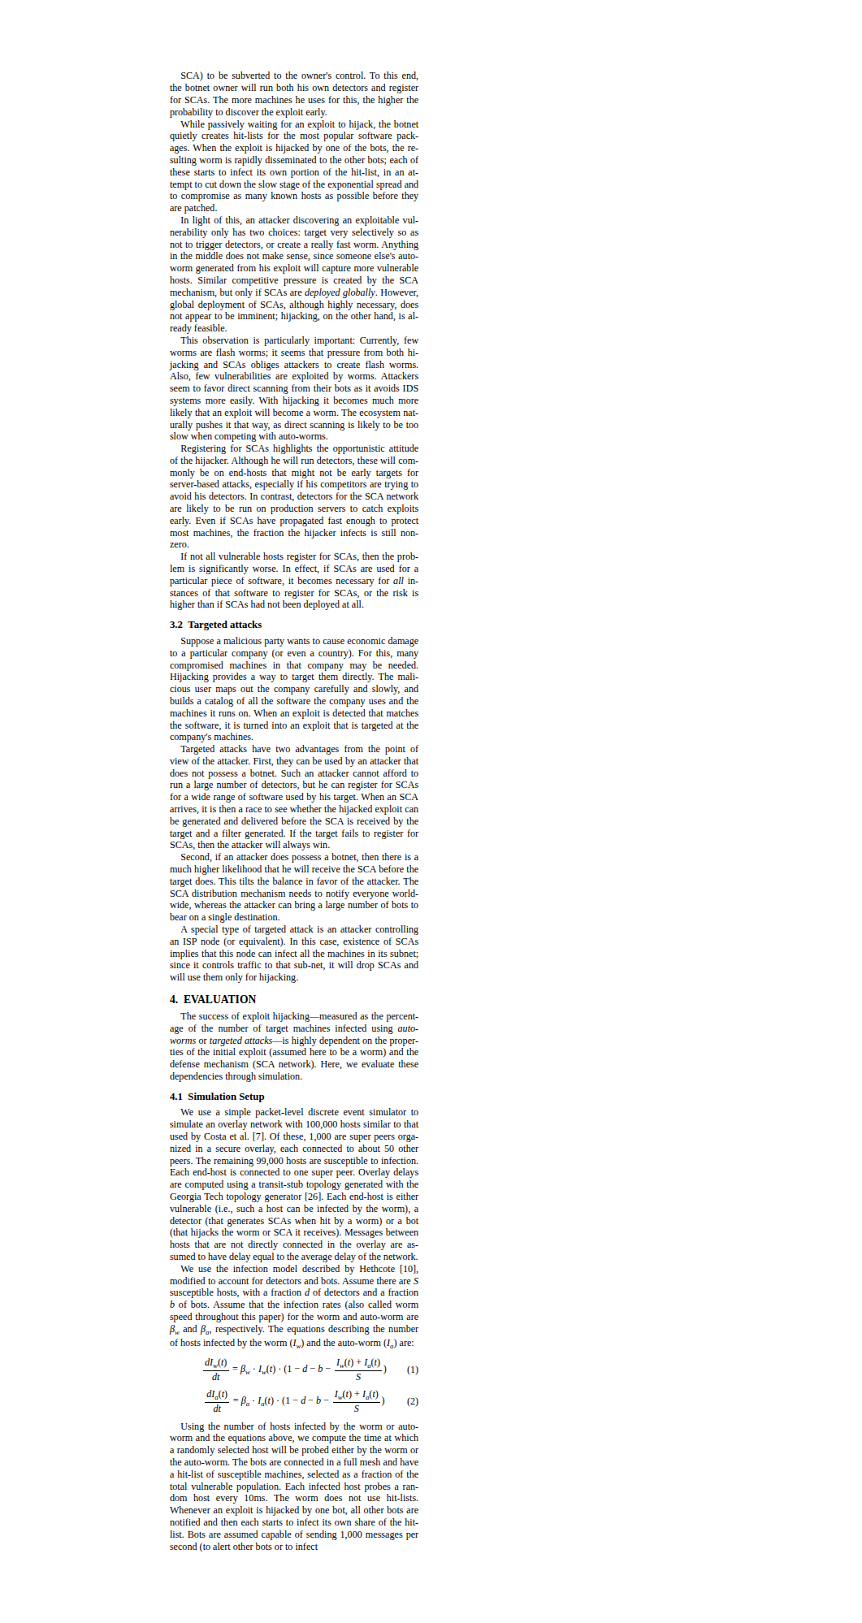SCA) to be subverted to the owner's control. To this end, the botnet owner will run both his own detectors and register for SCAs. The more machines he uses for this, the higher the probability to discover the exploit early.
While passively waiting for an exploit to hijack, the botnet quietly creates hit-lists for the most popular software packages. When the exploit is hijacked by one of the bots, the resulting worm is rapidly disseminated to the other bots; each of these starts to infect its own portion of the hit-list, in an attempt to cut down the slow stage of the exponential spread and to compromise as many known hosts as possible before they are patched.
In light of this, an attacker discovering an exploitable vulnerability only has two choices: target very selectively so as not to trigger detectors, or create a really fast worm. Anything in the middle does not make sense, since someone else's auto-worm generated from his exploit will capture more vulnerable hosts. Similar competitive pressure is created by the SCA mechanism, but only if SCAs are deployed globally. However, global deployment of SCAs, although highly necessary, does not appear to be imminent; hijacking, on the other hand, is already feasible.
This observation is particularly important: Currently, few worms are flash worms; it seems that pressure from both hijacking and SCAs obliges attackers to create flash worms. Also, few vulnerabilities are exploited by worms. Attackers seem to favor direct scanning from their bots as it avoids IDS systems more easily. With hijacking it becomes much more likely that an exploit will become a worm. The ecosystem naturally pushes it that way, as direct scanning is likely to be too slow when competing with auto-worms.
Registering for SCAs highlights the opportunistic attitude of the hijacker. Although he will run detectors, these will commonly be on end-hosts that might not be early targets for server-based attacks, especially if his competitors are trying to avoid his detectors. In contrast, detectors for the SCA network are likely to be run on production servers to catch exploits early. Even if SCAs have propagated fast enough to protect most machines, the fraction the hijacker infects is still non-zero.
If not all vulnerable hosts register for SCAs, then the problem is significantly worse. In effect, if SCAs are used for a particular piece of software, it becomes necessary for all instances of that software to register for SCAs, or the risk is higher than if SCAs had not been deployed at all.
3.2 Targeted attacks
Suppose a malicious party wants to cause economic damage to a particular company (or even a country). For this, many compromised machines in that company may be needed. Hijacking provides a way to target them directly. The malicious user maps out the company carefully and slowly, and builds a catalog of all the software the company uses and the machines it runs on. When an exploit is detected that matches the software, it is turned into an exploit that is targeted at the company's machines.
Targeted attacks have two advantages from the point of view of the attacker. First, they can be used by an attacker that does not possess a botnet. Such an attacker cannot afford to run a large number of detectors, but he can register for SCAs for a wide range of software used by his target. When an SCA arrives, it is then a race to see whether the hijacked exploit can be generated and delivered before the SCA is received by the target and a filter generated. If the target fails to register for SCAs, then the attacker will always win.
Second, if an attacker does possess a botnet, then there is a much higher likelihood that he will receive the SCA before the target does. This tilts the balance in favor of the attacker. The SCA distribution mechanism needs to notify everyone worldwide, whereas the attacker can bring a large number of bots to bear on a single destination.
A special type of targeted attack is an attacker controlling an ISP node (or equivalent). In this case, existence of SCAs implies that this node can infect all the machines in its subnet; since it controls traffic to that sub-net, it will drop SCAs and will use them only for hijacking.
4. EVALUATION
The success of exploit hijacking—measured as the percentage of the number of target machines infected using auto-worms or targeted attacks—is highly dependent on the properties of the initial exploit (assumed here to be a worm) and the defense mechanism (SCA network). Here, we evaluate these dependencies through simulation.
4.1 Simulation Setup
We use a simple packet-level discrete event simulator to simulate an overlay network with 100,000 hosts similar to that used by Costa et al. [7]. Of these, 1,000 are super peers organized in a secure overlay, each connected to about 50 other peers. The remaining 99,000 hosts are susceptible to infection. Each end-host is connected to one super peer. Overlay delays are computed using a transit-stub topology generated with the Georgia Tech topology generator [26]. Each end-host is either vulnerable (i.e., such a host can be infected by the worm), a detector (that generates SCAs when hit by a worm) or a bot (that hijacks the worm or SCA it receives). Messages between hosts that are not directly connected in the overlay are assumed to have delay equal to the average delay of the network.
We use the infection model described by Hethcote [10], modified to account for detectors and bots. Assume there are S susceptible hosts, with a fraction d of detectors and a fraction b of bots. Assume that the infection rates (also called worm speed throughout this paper) for the worm and auto-worm are βw and βa, respectively. The equations describing the number of hosts infected by the worm (Iw) and the auto-worm (Ia) are:
dIw(t) dt = βw · Iw(t) · (1 − d − b − Iw(t) + Ia(t) S) (1)
dIa(t) dt = βa · Ia(t) · (1 − d − b − Iw(t) + Ia(t) S) (2)
Using the number of hosts infected by the worm or auto-worm and the equations above, we compute the time at which a randomly selected host will be probed either by the worm or the auto-worm. The bots are connected in a full mesh and have a hit-list of susceptible machines, selected as a fraction of the total vulnerable population. Each infected host probes a random host every 10ms. The worm does not use hit-lists. Whenever an exploit is hijacked by one bot, all other bots are notified and then each starts to infect its own share of the hit-list. Bots are assumed capable of sending 1,000 messages per second (to alert other bots or to infect